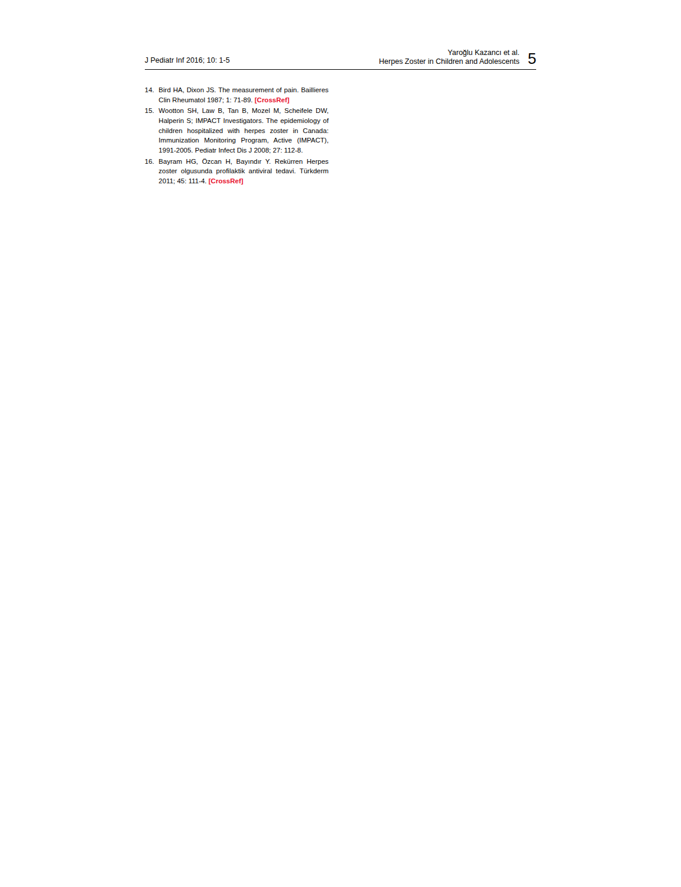J Pediatr Inf 2016; 10: 1-5
Yaroğlu Kazancı et al.
Herpes Zoster in Children and Adolescents
5
14. Bird HA, Dixon JS. The measurement of pain. Baillieres Clin Rheumatol 1987; 1: 71-89. [CrossRef]
15. Wootton SH, Law B, Tan B, Mozel M, Scheifele DW, Halperin S; IMPACT Investigators. The epidemiology of children hospitalized with herpes zoster in Canada: Immunization Monitoring Program, Active (IMPACT), 1991-2005. Pediatr Infect Dis J 2008; 27: 112-8.
16. Bayram HG, Özcan H, Bayındır Y. Rekürren Herpes zoster olgusunda profilaktik antiviral tedavi. Türkderm 2011; 45: 111-4. [CrossRef]